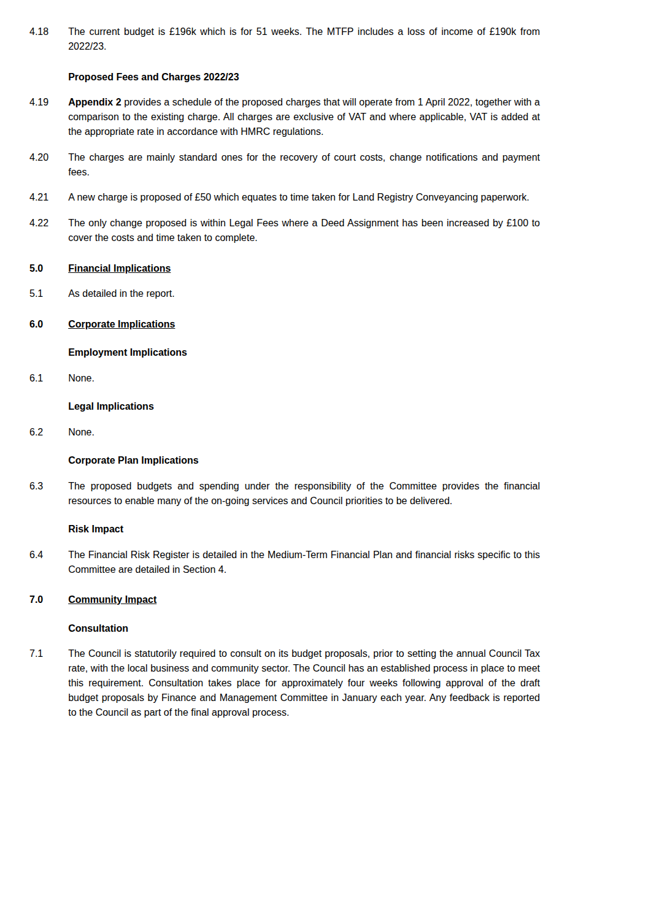4.18
The current budget is £196k which is for 51 weeks. The MTFP includes a loss of income of £190k from 2022/23.
Proposed Fees and Charges 2022/23
4.19
Appendix 2 provides a schedule of the proposed charges that will operate from 1 April 2022, together with a comparison to the existing charge. All charges are exclusive of VAT and where applicable, VAT is added at the appropriate rate in accordance with HMRC regulations.
4.20
The charges are mainly standard ones for the recovery of court costs, change notifications and payment fees.
4.21
A new charge is proposed of £50 which equates to time taken for Land Registry Conveyancing paperwork.
4.22
The only change proposed is within Legal Fees where a Deed Assignment has been increased by £100 to cover the costs and time taken to complete.
5.0 Financial Implications
5.1
As detailed in the report.
6.0 Corporate Implications
Employment Implications
6.1
None.
Legal Implications
6.2
None.
Corporate Plan Implications
6.3
The proposed budgets and spending under the responsibility of the Committee provides the financial resources to enable many of the on-going services and Council priorities to be delivered.
Risk Impact
6.4
The Financial Risk Register is detailed in the Medium-Term Financial Plan and financial risks specific to this Committee are detailed in Section 4.
7.0 Community Impact
Consultation
7.1
The Council is statutorily required to consult on its budget proposals, prior to setting the annual Council Tax rate, with the local business and community sector. The Council has an established process in place to meet this requirement. Consultation takes place for approximately four weeks following approval of the draft budget proposals by Finance and Management Committee in January each year. Any feedback is reported to the Council as part of the final approval process.